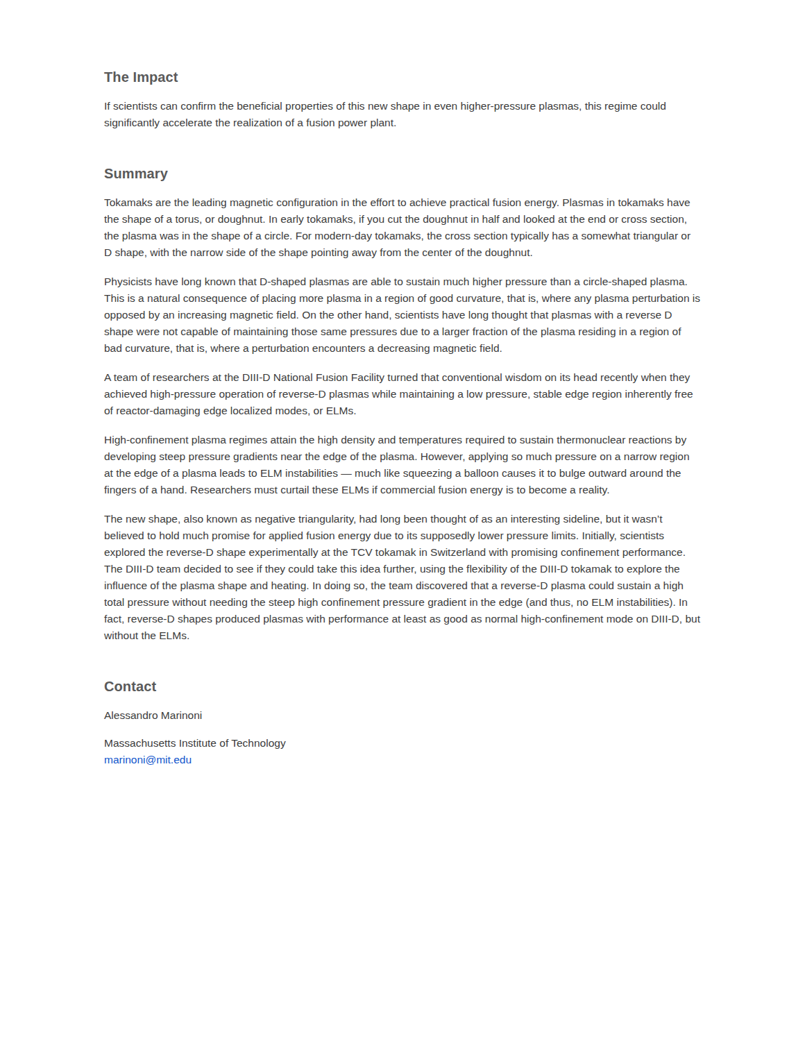The Impact
If scientists can confirm the beneficial properties of this new shape in even higher-pressure plasmas, this regime could significantly accelerate the realization of a fusion power plant.
Summary
Tokamaks are the leading magnetic configuration in the effort to achieve practical fusion energy. Plasmas in tokamaks have the shape of a torus, or doughnut. In early tokamaks, if you cut the doughnut in half and looked at the end or cross section, the plasma was in the shape of a circle. For modern-day tokamaks, the cross section typically has a somewhat triangular or D shape, with the narrow side of the shape pointing away from the center of the doughnut.
Physicists have long known that D-shaped plasmas are able to sustain much higher pressure than a circle-shaped plasma. This is a natural consequence of placing more plasma in a region of good curvature, that is, where any plasma perturbation is opposed by an increasing magnetic field. On the other hand, scientists have long thought that plasmas with a reverse D shape were not capable of maintaining those same pressures due to a larger fraction of the plasma residing in a region of bad curvature, that is, where a perturbation encounters a decreasing magnetic field.
A team of researchers at the DIII-D National Fusion Facility turned that conventional wisdom on its head recently when they achieved high-pressure operation of reverse-D plasmas while maintaining a low pressure, stable edge region inherently free of reactor-damaging edge localized modes, or ELMs.
High-confinement plasma regimes attain the high density and temperatures required to sustain thermonuclear reactions by developing steep pressure gradients near the edge of the plasma. However, applying so much pressure on a narrow region at the edge of a plasma leads to ELM instabilities — much like squeezing a balloon causes it to bulge outward around the fingers of a hand. Researchers must curtail these ELMs if commercial fusion energy is to become a reality.
The new shape, also known as negative triangularity, had long been thought of as an interesting sideline, but it wasn’t believed to hold much promise for applied fusion energy due to its supposedly lower pressure limits. Initially, scientists explored the reverse-D shape experimentally at the TCV tokamak in Switzerland with promising confinement performance. The DIII-D team decided to see if they could take this idea further, using the flexibility of the DIII-D tokamak to explore the influence of the plasma shape and heating. In doing so, the team discovered that a reverse-D plasma could sustain a high total pressure without needing the steep high confinement pressure gradient in the edge (and thus, no ELM instabilities). In fact, reverse-D shapes produced plasmas with performance at least as good as normal high-confinement mode on DIII-D, but without the ELMs.
Contact
Alessandro Marinoni
Massachusetts Institute of Technology
marinoni@mit.edu